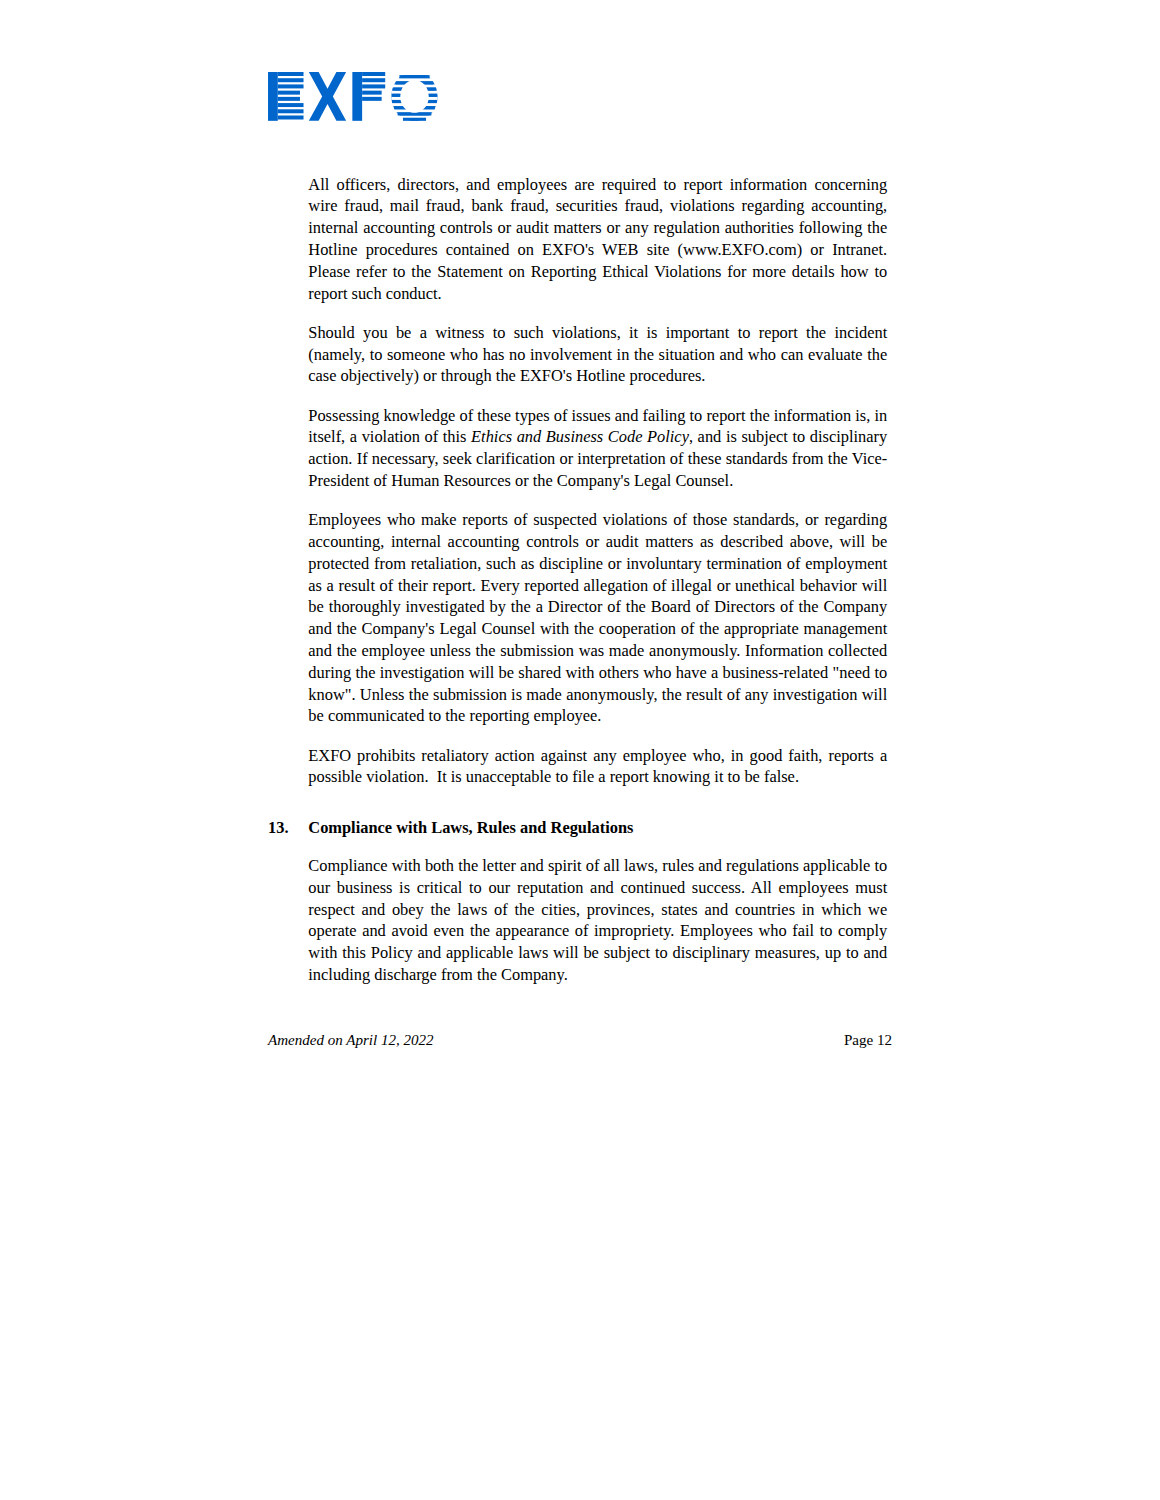All officers, directors, and employees are required to report information concerning wire fraud, mail fraud, bank fraud, securities fraud, violations regarding accounting, internal accounting controls or audit matters or any regulation authorities following the Hotline procedures contained on EXFO's WEB site (www.EXFO.com) or Intranet. Please refer to the Statement on Reporting Ethical Violations for more details how to report such conduct.
Should you be a witness to such violations, it is important to report the incident (namely, to someone who has no involvement in the situation and who can evaluate the case objectively) or through the EXFO's Hotline procedures.
Possessing knowledge of these types of issues and failing to report the information is, in itself, a violation of this Ethics and Business Code Policy, and is subject to disciplinary action. If necessary, seek clarification or interpretation of these standards from the Vice-President of Human Resources or the Company's Legal Counsel.
Employees who make reports of suspected violations of those standards, or regarding accounting, internal accounting controls or audit matters as described above, will be protected from retaliation, such as discipline or involuntary termination of employment as a result of their report. Every reported allegation of illegal or unethical behavior will be thoroughly investigated by the a Director of the Board of Directors of the Company and the Company's Legal Counsel with the cooperation of the appropriate management and the employee unless the submission was made anonymously. Information collected during the investigation will be shared with others who have a business-related "need to know". Unless the submission is made anonymously, the result of any investigation will be communicated to the reporting employee.
EXFO prohibits retaliatory action against any employee who, in good faith, reports a possible violation. It is unacceptable to file a report knowing it to be false.
13.
Compliance with Laws, Rules and Regulations
Compliance with both the letter and spirit of all laws, rules and regulations applicable to our business is critical to our reputation and continued success. All employees must respect and obey the laws of the cities, provinces, states and countries in which we operate and avoid even the appearance of impropriety. Employees who fail to comply with this Policy and applicable laws will be subject to disciplinary measures, up to and including discharge from the Company.
Amended on April 12, 2022 Page 12